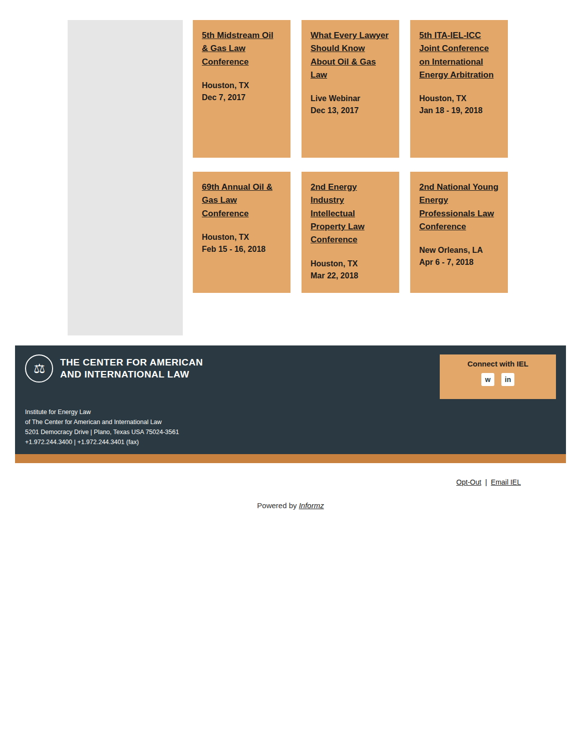5th Midstream Oil & Gas Law Conference
Houston, TX
Dec 7, 2017
What Every Lawyer Should Know About Oil & Gas Law
Live Webinar
Dec 13, 2017
5th ITA-IEL-ICC Joint Conference on International Energy Arbitration
Houston, TX
Jan 18 - 19, 2018
69th Annual Oil & Gas Law Conference
Houston, TX
Feb 15 - 16, 2018
2nd Energy Industry Intellectual Property Law Conference
Houston, TX
Mar 22, 2018
2nd National Young Energy Professionals Law Conference
New Orleans, LA
Apr 6 - 7, 2018
⚖
THE CENTER FOR AMERICAN
AND INTERNATIONAL LAW
Connect with IEL
w in
Institute for Energy Law
of The Center for American and International Law
5201 Democracy Drive | Plano, Texas USA 75024-3561
+1.972.244.3400 | +1.972.244.3401 (fax)
Opt-Out | Email IEL
Powered by Informz